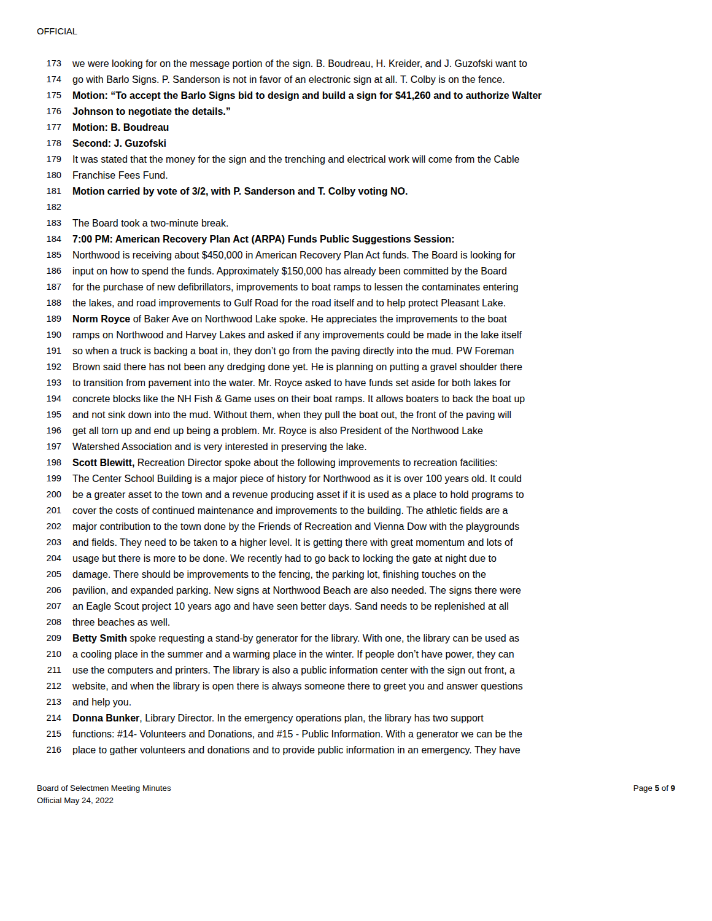OFFICIAL
173
we were looking for on the message portion of the sign. B. Boudreau, H. Kreider, and J. Guzofski want to
174
go with Barlo Signs. P. Sanderson is not in favor of an electronic sign at all. T. Colby is on the fence.
175
Motion: “To accept the Barlo Signs bid to design and build a sign for $41,260 and to authorize Walter
176
Johnson to negotiate the details.”
177
Motion: B. Boudreau
178
Second: J. Guzofski
179
It was stated that the money for the sign and the trenching and electrical work will come from the Cable
180
Franchise Fees Fund.
181
Motion carried by vote of 3/2, with P. Sanderson and T. Colby voting NO.
182
183
The Board took a two-minute break.
184
7:00 PM: American Recovery Plan Act (ARPA) Funds Public Suggestions Session:
185
Northwood is receiving about $450,000 in American Recovery Plan Act funds. The Board is looking for
186
input on how to spend the funds. Approximately $150,000 has already been committed by the Board
187
for the purchase of new defibrillators, improvements to boat ramps to lessen the contaminates entering
188
the lakes, and road improvements to Gulf Road for the road itself and to help protect Pleasant Lake.
189
Norm Royce of Baker Ave on Northwood Lake spoke. He appreciates the improvements to the boat
190
ramps on Northwood and Harvey Lakes and asked if any improvements could be made in the lake itself
191
so when a truck is backing a boat in, they don’t go from the paving directly into the mud. PW Foreman
192
Brown said there has not been any dredging done yet. He is planning on putting a gravel shoulder there
193
to transition from pavement into the water. Mr. Royce asked to have funds set aside for both lakes for
194
concrete blocks like the NH Fish & Game uses on their boat ramps. It allows boaters to back the boat up
195
and not sink down into the mud. Without them, when they pull the boat out, the front of the paving will
196
get all torn up and end up being a problem. Mr. Royce is also President of the Northwood Lake
197
Watershed Association and is very interested in preserving the lake.
198
Scott Blewitt, Recreation Director spoke about the following improvements to recreation facilities:
199
The Center School Building is a major piece of history for Northwood as it is over 100 years old. It could
200
be a greater asset to the town and a revenue producing asset if it is used as a place to hold programs to
201
cover the costs of continued maintenance and improvements to the building. The athletic fields are a
202
major contribution to the town done by the Friends of Recreation and Vienna Dow with the playgrounds
203
and fields. They need to be taken to a higher level. It is getting there with great momentum and lots of
204
usage but there is more to be done. We recently had to go back to locking the gate at night due to
205
damage. There should be improvements to the fencing, the parking lot, finishing touches on the
206
pavilion, and expanded parking. New signs at Northwood Beach are also needed. The signs there were
207
an Eagle Scout project 10 years ago and have seen better days. Sand needs to be replenished at all
208
three beaches as well.
209
Betty Smith spoke requesting a stand-by generator for the library. With one, the library can be used as
210
a cooling place in the summer and a warming place in the winter. If people don’t have power, they can
211
use the computers and printers. The library is also a public information center with the sign out front, a
212
website, and when the library is open there is always someone there to greet you and answer questions
213
and help you.
214
Donna Bunker, Library Director. In the emergency operations plan, the library has two support
215
functions: #14- Volunteers and Donations, and #15 - Public Information. With a generator we can be the
216
place to gather volunteers and donations and to provide public information in an emergency. They have
Board of Selectmen Meeting Minutes
Official May 24, 2022
Page 5 of 9